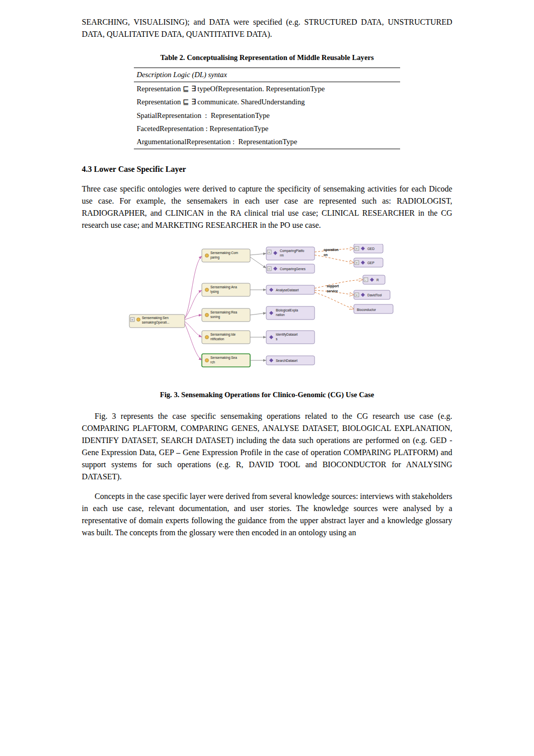SEARCHING, VISUALISING); and DATA were specified (e.g. STRUCTURED DATA, UNSTRUCTURED DATA, QUALITATIVE DATA, QUANTITATIVE DATA).
Table 2. Conceptualising Representation of Middle Reusable Layers
| Description Logic (DL) syntax |
| --- |
| Representation ⊑ ∃ typeOfRepresentation. RepresentationType |
| Representation ⊑ ∃ communicate. SharedUnderstanding |
| SpatialRepresentation : RepresentationType |
| FacetedRepresentation : RepresentationType |
| ArgumentationalRepresentation : RepresentationType |
4.3 Lower Case Specific Layer
Three case specific ontologies were derived to capture the specificity of sensemaking activities for each Dicode use case. For example, the sensemakers in each user case are represented such as: RADIOLOGIST, RADIOGRAPHER, and CLINICAN in the RA clinical trial use case; CLINICAL RESEARCHER in the CG research use case; and MARKETING RESEARCHER in the PO use case.
+ Sensemaking:Sen semakingOperati... Sensemaking:Com paring Sensemaking:Ana lysing Sensemaking:Rea soning Sensemaking:Ide ntification Sensemaking:Sea rch + ComparingPlatfo rm + ComparingGenes AnalyseDataset BiologicalExpla nation IdentifyDataset s SearchDataset + GED + GEP - R + DavidTool Bioconductor operation on support service
Fig. 3. Sensemaking Operations for Clinico-Genomic (CG) Use Case
Fig. 3 represents the case specific sensemaking operations related to the CG research use case (e.g. COMPARING PLAFTORM, COMPARING GENES, ANALYSE DATASET, BIOLOGICAL EXPLANATION, IDENTIFY DATASET, SEARCH DATASET) including the data such operations are performed on (e.g. GED - Gene Expression Data, GEP – Gene Expression Profile in the case of operation COMPARING PLATFORM) and support systems for such operations (e.g. R, DAVID TOOL and BIOCONDUCTOR for ANALYSING DATASET).
Concepts in the case specific layer were derived from several knowledge sources: interviews with stakeholders in each use case, relevant documentation, and user stories. The knowledge sources were analysed by a representative of domain experts following the guidance from the upper abstract layer and a knowledge glossary was built. The concepts from the glossary were then encoded in an ontology using an